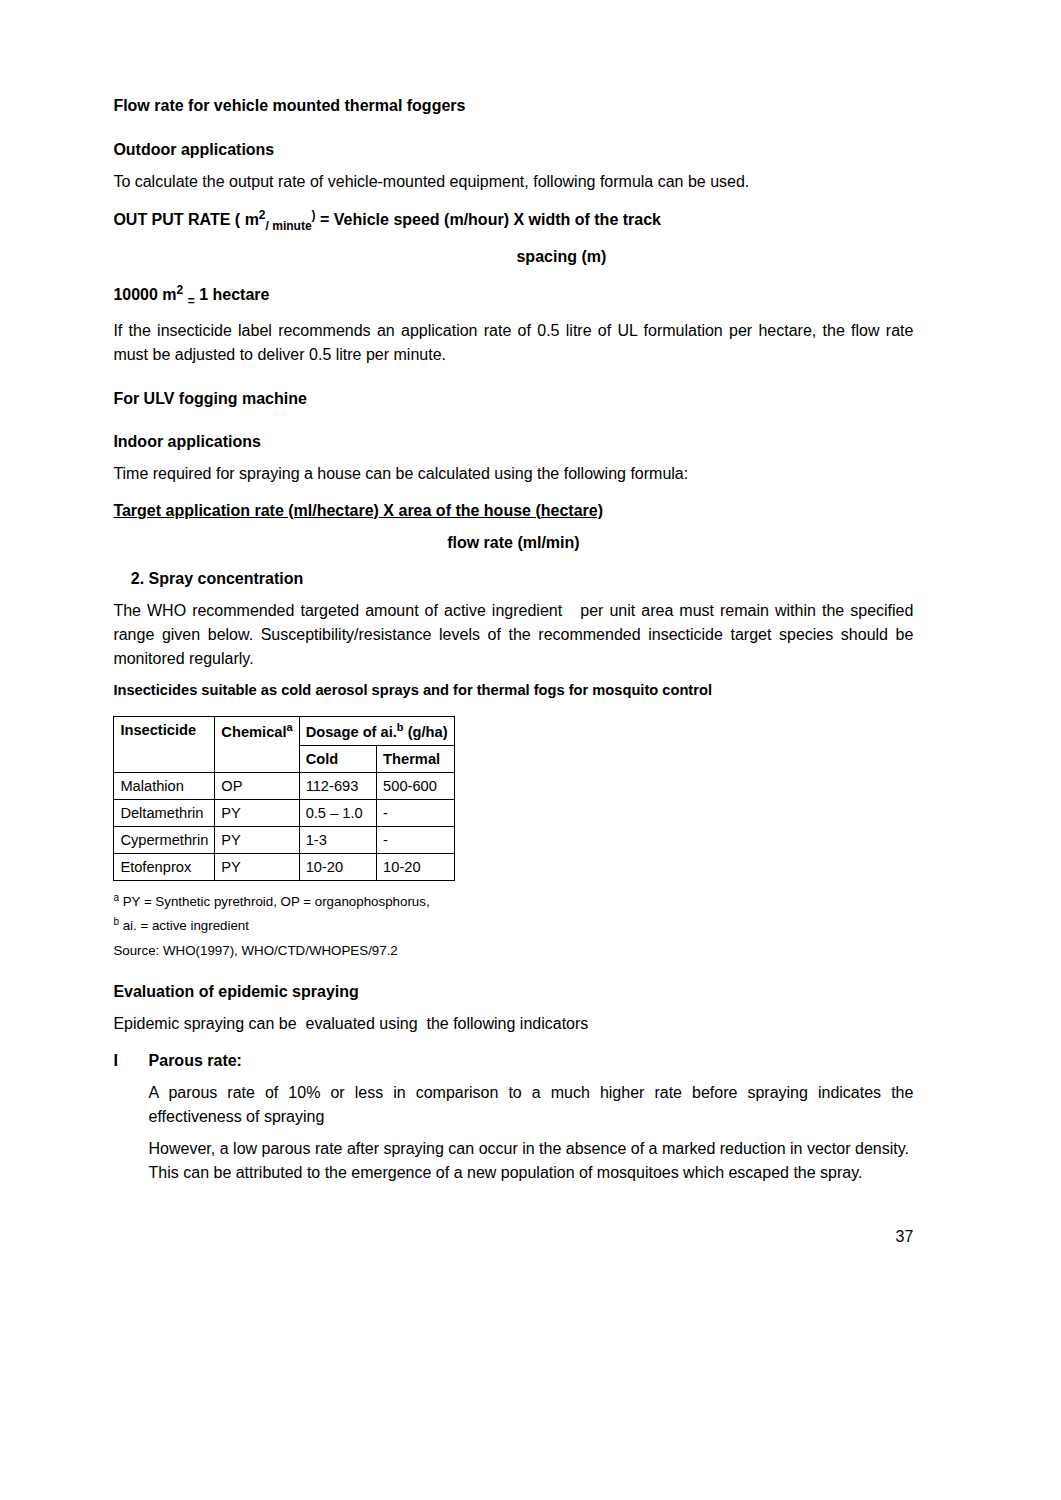Flow rate for vehicle mounted thermal foggers
Outdoor applications
To calculate the output rate of vehicle-mounted equipment, following formula can be used.
OUT PUT RATE ( m2/ minute) = Vehicle speed (m/hour) X width of the track
spacing (m)
10000 m2 = 1 hectare
If the insecticide label recommends an application rate of 0.5 litre of UL formulation per hectare, the flow rate must be adjusted to deliver 0.5 litre per minute.
For ULV fogging machine
Indoor applications
Time required for spraying a house can be calculated using the following formula:
Target application rate (ml/hectare) X area of the house (hectare)
flow rate (ml/min)
Spray concentration
The WHO recommended targeted amount of active ingredient per unit area must remain within the specified range given below. Susceptibility/resistance levels of the recommended insecticide target species should be monitored regularly.
Insecticides suitable as cold aerosol sprays and for thermal fogs for mosquito control
| Insecticide | Chemical a | Dosage of ai. b (g/ha) |
| --- | --- | --- |
| Cold | Thermal |
| Malathion | OP | 112-693 | 500-600 |
| Deltamethrin | PY | 0.5 – 1.0 | - |
| Cypermethrin | PY | 1-3 | - |
| Etofenprox | PY | 10-20 | 10-20 |
a PY = Synthetic pyrethroid, OP = organophosphorus,
b ai. = active ingredient
Source: WHO(1997), WHO/CTD/WHOPES/97.2
Evaluation of epidemic spraying
Epidemic spraying can be evaluated using the following indicators
I
Parous rate:
A parous rate of 10% or less in comparison to a much higher rate before spraying indicates the effectiveness of spraying
However, a low parous rate after spraying can occur in the absence of a marked reduction in vector density. This can be attributed to the emergence of a new population of mosquitoes which escaped the spray.
37